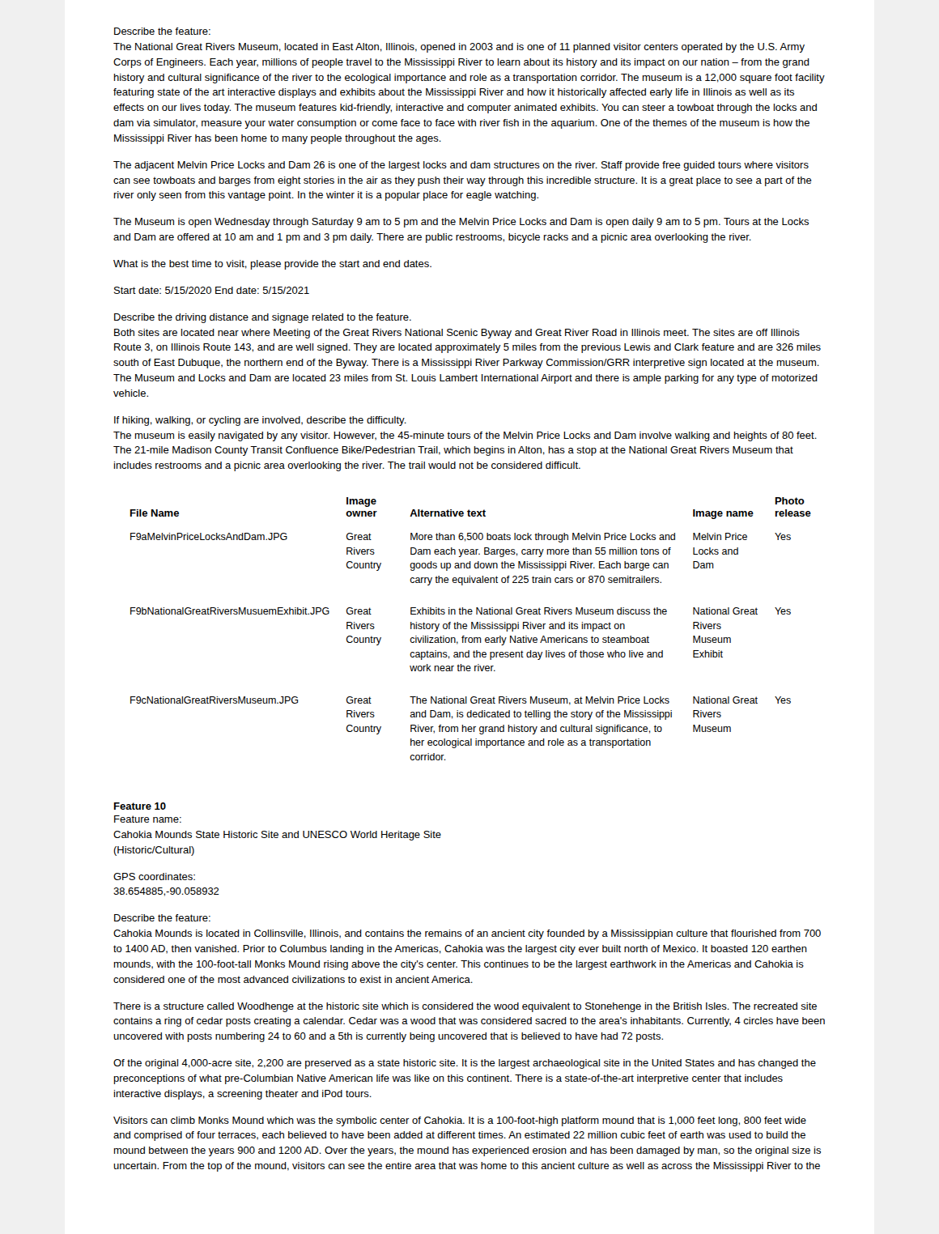Describe the feature:
The National Great Rivers Museum, located in East Alton, Illinois, opened in 2003 and is one of 11 planned visitor centers operated by the U.S. Army Corps of Engineers. Each year, millions of people travel to the Mississippi River to learn about its history and its impact on our nation – from the grand history and cultural significance of the river to the ecological importance and role as a transportation corridor. The museum is a 12,000 square foot facility featuring state of the art interactive displays and exhibits about the Mississippi River and how it historically affected early life in Illinois as well as its effects on our lives today. The museum features kid-friendly, interactive and computer animated exhibits. You can steer a towboat through the locks and dam via simulator, measure your water consumption or come face to face with river fish in the aquarium. One of the themes of the museum is how the Mississippi River has been home to many people throughout the ages.
The adjacent Melvin Price Locks and Dam 26 is one of the largest locks and dam structures on the river. Staff provide free guided tours where visitors can see towboats and barges from eight stories in the air as they push their way through this incredible structure. It is a great place to see a part of the river only seen from this vantage point. In the winter it is a popular place for eagle watching.
The Museum is open Wednesday through Saturday 9 am to 5 pm and the Melvin Price Locks and Dam is open daily 9 am to 5 pm. Tours at the Locks and Dam are offered at 10 am and 1 pm and 3 pm daily. There are public restrooms, bicycle racks and a picnic area overlooking the river.
What is the best time to visit, please provide the start and end dates.
Start date: 5/15/2020 End date: 5/15/2021
Describe the driving distance and signage related to the feature.
Both sites are located near where Meeting of the Great Rivers National Scenic Byway and Great River Road in Illinois meet. The sites are off Illinois Route 3, on Illinois Route 143, and are well signed. They are located approximately 5 miles from the previous Lewis and Clark feature and are 326 miles south of East Dubuque, the northern end of the Byway. There is a Mississippi River Parkway Commission/GRR interpretive sign located at the museum. The Museum and Locks and Dam are located 23 miles from St. Louis Lambert International Airport and there is ample parking for any type of motorized vehicle.
If hiking, walking, or cycling are involved, describe the difficulty.
The museum is easily navigated by any visitor. However, the 45-minute tours of the Melvin Price Locks and Dam involve walking and heights of 80 feet. The 21-mile Madison County Transit Confluence Bike/Pedestrian Trail, which begins in Alton, has a stop at the National Great Rivers Museum that includes restrooms and a picnic area overlooking the river. The trail would not be considered difficult.
| File Name | Image owner | Alternative text | Image name | Photo release |
| --- | --- | --- | --- | --- |
| F9aMelvinPriceLocksAndDam.JPG | Great Rivers Country | More than 6,500 boats lock through Melvin Price Locks and Dam each year. Barges, carry more than 55 million tons of goods up and down the Mississippi River. Each barge can carry the equivalent of 225 train cars or 870 semitrailers. | Melvin Price Locks and Dam | Yes |
| F9bNationalGreatRiversMusuemExhibit.JPG | Great Rivers Country | Exhibits in the National Great Rivers Museum discuss the history of the Mississippi River and its impact on civilization, from early Native Americans to steamboat captains, and the present day lives of those who live and work near the river. | National Great Rivers Museum Exhibit | Yes |
| F9cNationalGreatRiversMuseum.JPG | Great Rivers Country | The National Great Rivers Museum, at Melvin Price Locks and Dam, is dedicated to telling the story of the Mississippi River, from her grand history and cultural significance, to her ecological importance and role as a transportation corridor. | National Great Rivers Museum | Yes |
Feature 10
Feature name:
Cahokia Mounds State Historic Site and UNESCO World Heritage Site
(Historic/Cultural)
GPS coordinates:
38.654885,-90.058932
Describe the feature:
Cahokia Mounds is located in Collinsville, Illinois, and contains the remains of an ancient city founded by a Mississippian culture that flourished from 700 to 1400 AD, then vanished. Prior to Columbus landing in the Americas, Cahokia was the largest city ever built north of Mexico. It boasted 120 earthen mounds, with the 100-foot-tall Monks Mound rising above the city's center. This continues to be the largest earthwork in the Americas and Cahokia is considered one of the most advanced civilizations to exist in ancient America.
There is a structure called Woodhenge at the historic site which is considered the wood equivalent to Stonehenge in the British Isles. The recreated site contains a ring of cedar posts creating a calendar. Cedar was a wood that was considered sacred to the area's inhabitants. Currently, 4 circles have been uncovered with posts numbering 24 to 60 and a 5th is currently being uncovered that is believed to have had 72 posts.
Of the original 4,000-acre site, 2,200 are preserved as a state historic site. It is the largest archaeological site in the United States and has changed the preconceptions of what pre-Columbian Native American life was like on this continent. There is a state-of-the-art interpretive center that includes interactive displays, a screening theater and iPod tours.
Visitors can climb Monks Mound which was the symbolic center of Cahokia. It is a 100-foot-high platform mound that is 1,000 feet long, 800 feet wide and comprised of four terraces, each believed to have been added at different times. An estimated 22 million cubic feet of earth was used to build the mound between the years 900 and 1200 AD. Over the years, the mound has experienced erosion and has been damaged by man, so the original size is uncertain. From the top of the mound, visitors can see the entire area that was home to this ancient culture as well as across the Mississippi River to the